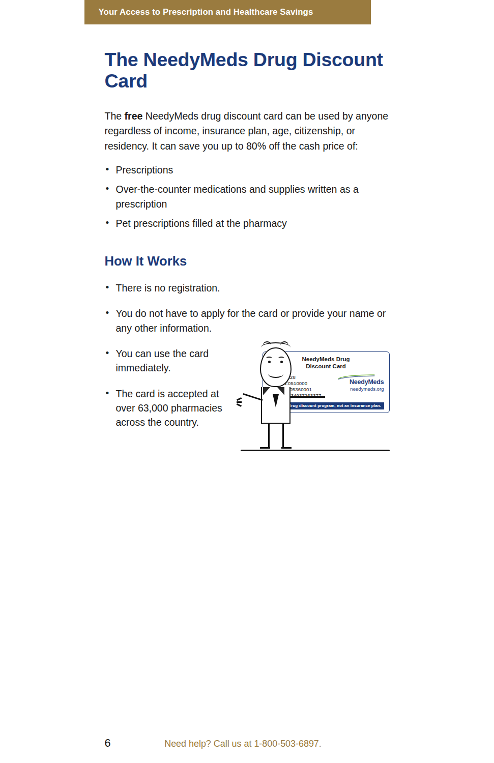Your Access to Prescription and Healthcare Savings
The NeedyMeds Drug Discount Card
The free NeedyMeds drug discount card can be used by anyone regardless of income, insurance plan, age, citizenship, or residency. It can save you up to 80% off the cash price of:
Prescriptions
Over-the-counter medications and supplies written as a prescription
Pet prescriptions filled at the pharmacy
How It Works
There is no registration.
You do not have to apply for the card or provide your name or any other information.
You can use the card immediately.
The card is accepted at over 63,000 pharmacies across the country.
NeedyMeds Drug
Discount Card
BIN: 600128
RX PCN:0510000
RX GRP: 05360001
ID: 23NA734937263377
Needy Meds
needymeds.org
This is a drug discount program, not an insurance plan.
6
Need help? Call us at 1-800-503-6897.